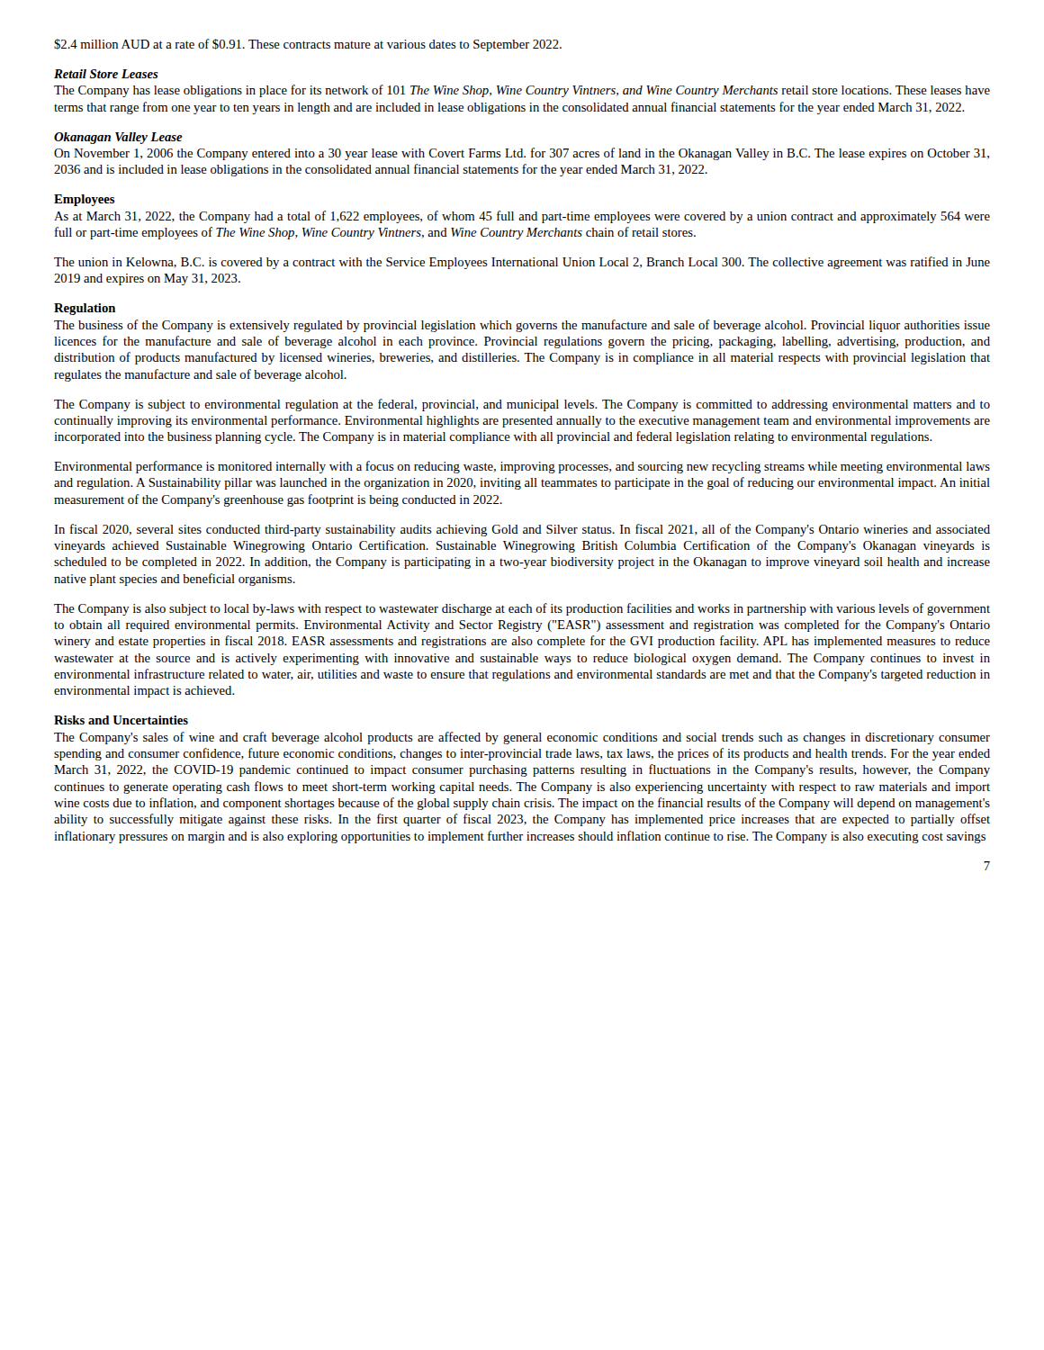$2.4 million AUD at a rate of $0.91. These contracts mature at various dates to September 2022.
Retail Store Leases
The Company has lease obligations in place for its network of 101 The Wine Shop, Wine Country Vintners, and Wine Country Merchants retail store locations. These leases have terms that range from one year to ten years in length and are included in lease obligations in the consolidated annual financial statements for the year ended March 31, 2022.
Okanagan Valley Lease
On November 1, 2006 the Company entered into a 30 year lease with Covert Farms Ltd. for 307 acres of land in the Okanagan Valley in B.C. The lease expires on October 31, 2036 and is included in lease obligations in the consolidated annual financial statements for the year ended March 31, 2022.
Employees
As at March 31, 2022, the Company had a total of 1,622 employees, of whom 45 full and part-time employees were covered by a union contract and approximately 564 were full or part-time employees of The Wine Shop, Wine Country Vintners, and Wine Country Merchants chain of retail stores.
The union in Kelowna, B.C. is covered by a contract with the Service Employees International Union Local 2, Branch Local 300. The collective agreement was ratified in June 2019 and expires on May 31, 2023.
Regulation
The business of the Company is extensively regulated by provincial legislation which governs the manufacture and sale of beverage alcohol. Provincial liquor authorities issue licences for the manufacture and sale of beverage alcohol in each province. Provincial regulations govern the pricing, packaging, labelling, advertising, production, and distribution of products manufactured by licensed wineries, breweries, and distilleries. The Company is in compliance in all material respects with provincial legislation that regulates the manufacture and sale of beverage alcohol.
The Company is subject to environmental regulation at the federal, provincial, and municipal levels. The Company is committed to addressing environmental matters and to continually improving its environmental performance. Environmental highlights are presented annually to the executive management team and environmental improvements are incorporated into the business planning cycle. The Company is in material compliance with all provincial and federal legislation relating to environmental regulations.
Environmental performance is monitored internally with a focus on reducing waste, improving processes, and sourcing new recycling streams while meeting environmental laws and regulation. A Sustainability pillar was launched in the organization in 2020, inviting all teammates to participate in the goal of reducing our environmental impact. An initial measurement of the Company's greenhouse gas footprint is being conducted in 2022.
In fiscal 2020, several sites conducted third-party sustainability audits achieving Gold and Silver status. In fiscal 2021, all of the Company's Ontario wineries and associated vineyards achieved Sustainable Winegrowing Ontario Certification. Sustainable Winegrowing British Columbia Certification of the Company's Okanagan vineyards is scheduled to be completed in 2022. In addition, the Company is participating in a two-year biodiversity project in the Okanagan to improve vineyard soil health and increase native plant species and beneficial organisms.
The Company is also subject to local by-laws with respect to wastewater discharge at each of its production facilities and works in partnership with various levels of government to obtain all required environmental permits. Environmental Activity and Sector Registry ("EASR") assessment and registration was completed for the Company's Ontario winery and estate properties in fiscal 2018. EASR assessments and registrations are also complete for the GVI production facility. APL has implemented measures to reduce wastewater at the source and is actively experimenting with innovative and sustainable ways to reduce biological oxygen demand. The Company continues to invest in environmental infrastructure related to water, air, utilities and waste to ensure that regulations and environmental standards are met and that the Company's targeted reduction in environmental impact is achieved.
Risks and Uncertainties
The Company's sales of wine and craft beverage alcohol products are affected by general economic conditions and social trends such as changes in discretionary consumer spending and consumer confidence, future economic conditions, changes to inter-provincial trade laws, tax laws, the prices of its products and health trends. For the year ended March 31, 2022, the COVID-19 pandemic continued to impact consumer purchasing patterns resulting in fluctuations in the Company's results, however, the Company continues to generate operating cash flows to meet short-term working capital needs. The Company is also experiencing uncertainty with respect to raw materials and import wine costs due to inflation, and component shortages because of the global supply chain crisis. The impact on the financial results of the Company will depend on management's ability to successfully mitigate against these risks. In the first quarter of fiscal 2023, the Company has implemented price increases that are expected to partially offset inflationary pressures on margin and is also exploring opportunities to implement further increases should inflation continue to rise. The Company is also executing cost savings
7